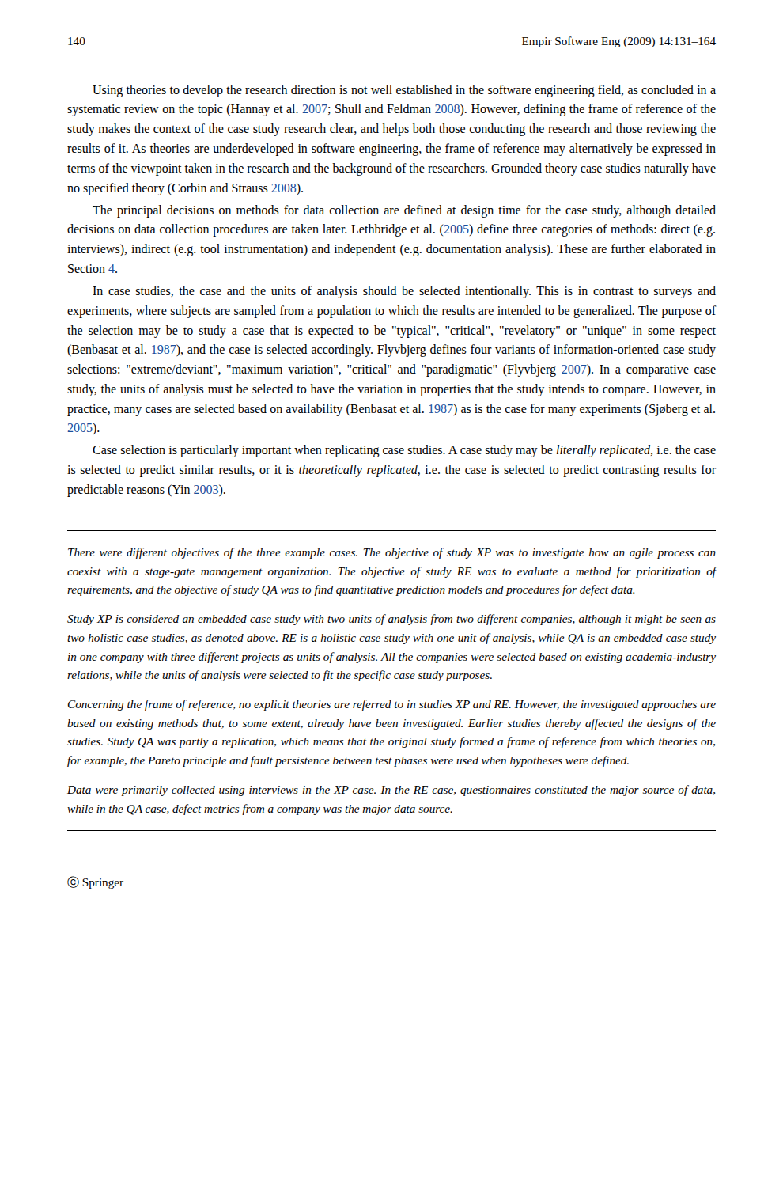140 Empir Software Eng (2009) 14:131–164
Using theories to develop the research direction is not well established in the software engineering field, as concluded in a systematic review on the topic (Hannay et al. 2007; Shull and Feldman 2008). However, defining the frame of reference of the study makes the context of the case study research clear, and helps both those conducting the research and those reviewing the results of it. As theories are underdeveloped in software engineering, the frame of reference may alternatively be expressed in terms of the viewpoint taken in the research and the background of the researchers. Grounded theory case studies naturally have no specified theory (Corbin and Strauss 2008).
The principal decisions on methods for data collection are defined at design time for the case study, although detailed decisions on data collection procedures are taken later. Lethbridge et al. (2005) define three categories of methods: direct (e.g. interviews), indirect (e.g. tool instrumentation) and independent (e.g. documentation analysis). These are further elaborated in Section 4.
In case studies, the case and the units of analysis should be selected intentionally. This is in contrast to surveys and experiments, where subjects are sampled from a population to which the results are intended to be generalized. The purpose of the selection may be to study a case that is expected to be "typical", "critical", "revelatory" or "unique" in some respect (Benbasat et al. 1987), and the case is selected accordingly. Flyvbjerg defines four variants of information-oriented case study selections: "extreme/deviant", "maximum variation", "critical" and "paradigmatic" (Flyvbjerg 2007). In a comparative case study, the units of analysis must be selected to have the variation in properties that the study intends to compare. However, in practice, many cases are selected based on availability (Benbasat et al. 1987) as is the case for many experiments (Sjøberg et al. 2005).
Case selection is particularly important when replicating case studies. A case study may be literally replicated, i.e. the case is selected to predict similar results, or it is theoretically replicated, i.e. the case is selected to predict contrasting results for predictable reasons (Yin 2003).
There were different objectives of the three example cases. The objective of study XP was to investigate how an agile process can coexist with a stage-gate management organization. The objective of study RE was to evaluate a method for prioritization of requirements, and the objective of study QA was to find quantitative prediction models and procedures for defect data.
Study XP is considered an embedded case study with two units of analysis from two different companies, although it might be seen as two holistic case studies, as denoted above. RE is a holistic case study with one unit of analysis, while QA is an embedded case study in one company with three different projects as units of analysis. All the companies were selected based on existing academia-industry relations, while the units of analysis were selected to fit the specific case study purposes.
Concerning the frame of reference, no explicit theories are referred to in studies XP and RE. However, the investigated approaches are based on existing methods that, to some extent, already have been investigated. Earlier studies thereby affected the designs of the studies. Study QA was partly a replication, which means that the original study formed a frame of reference from which theories on, for example, the Pareto principle and fault persistence between test phases were used when hypotheses were defined.
Data were primarily collected using interviews in the XP case. In the RE case, questionnaires constituted the major source of data, while in the QA case, defect metrics from a company was the major data source.
ⓒ Springer